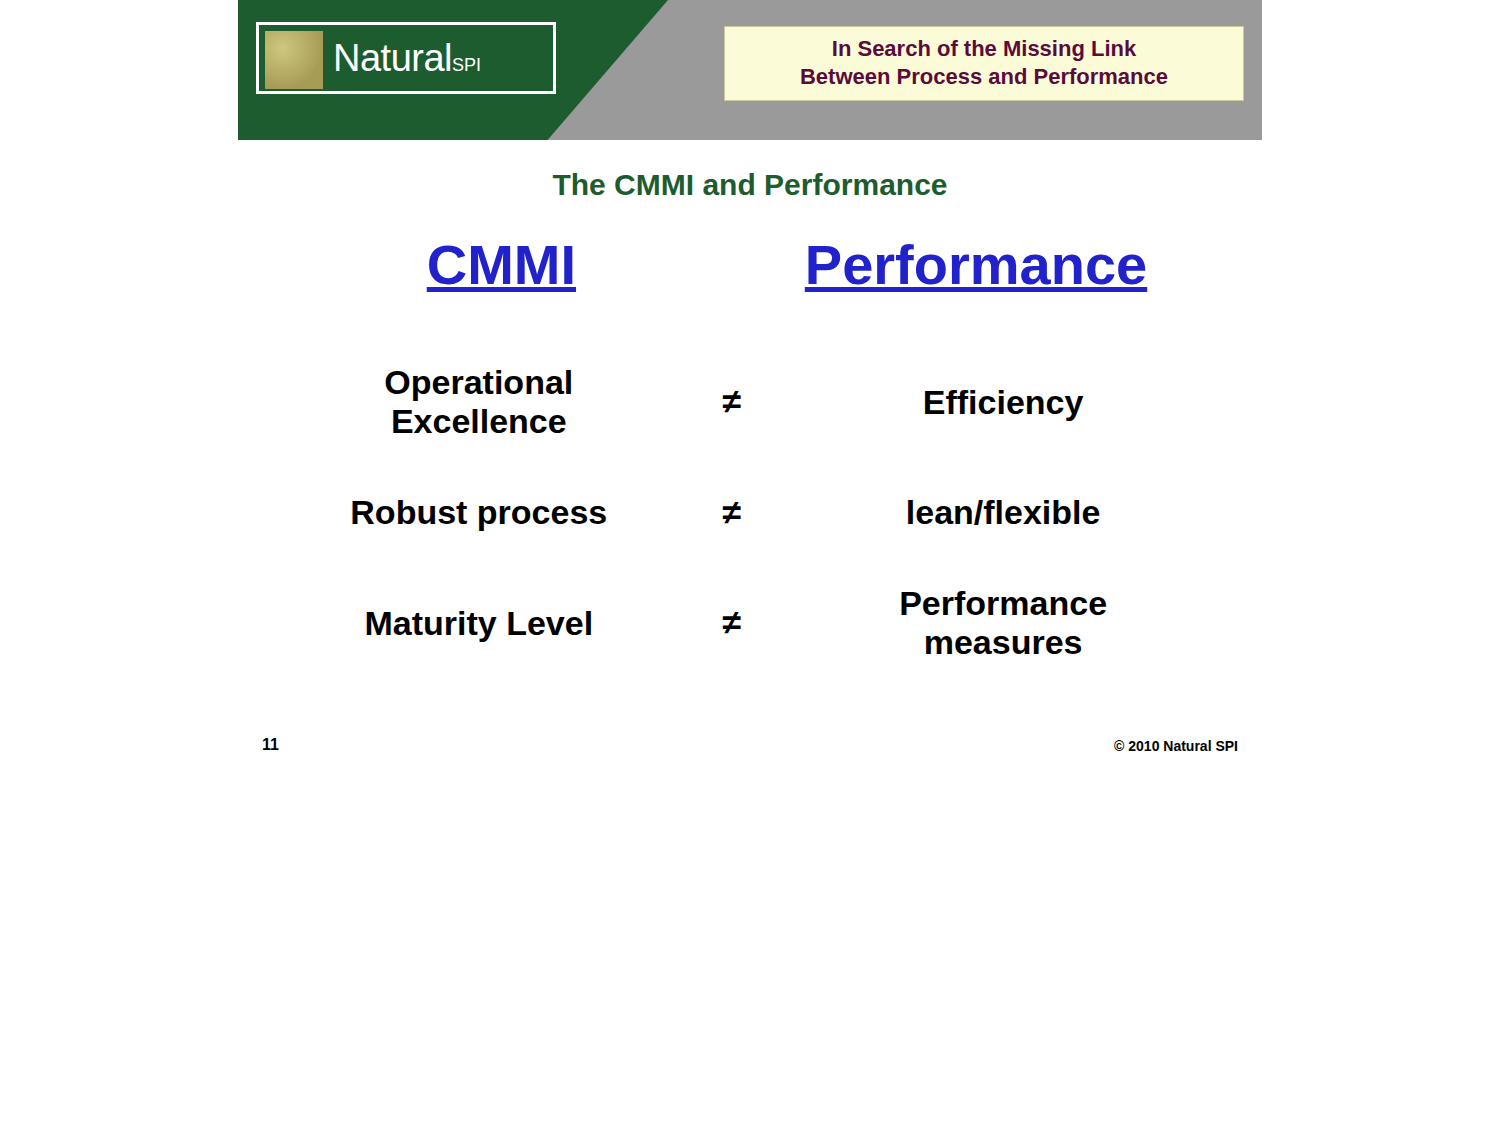NaturalSPI
In Search of the Missing Link
Between Process and Performance
The CMMI and Performance
CMMI Performance
| Operational Excellence | ≠ | Efficiency |
| Robust process | ≠ | lean/flexible |
| Maturity Level | ≠ | Performance measures |
11
© 2010 Natural SPI